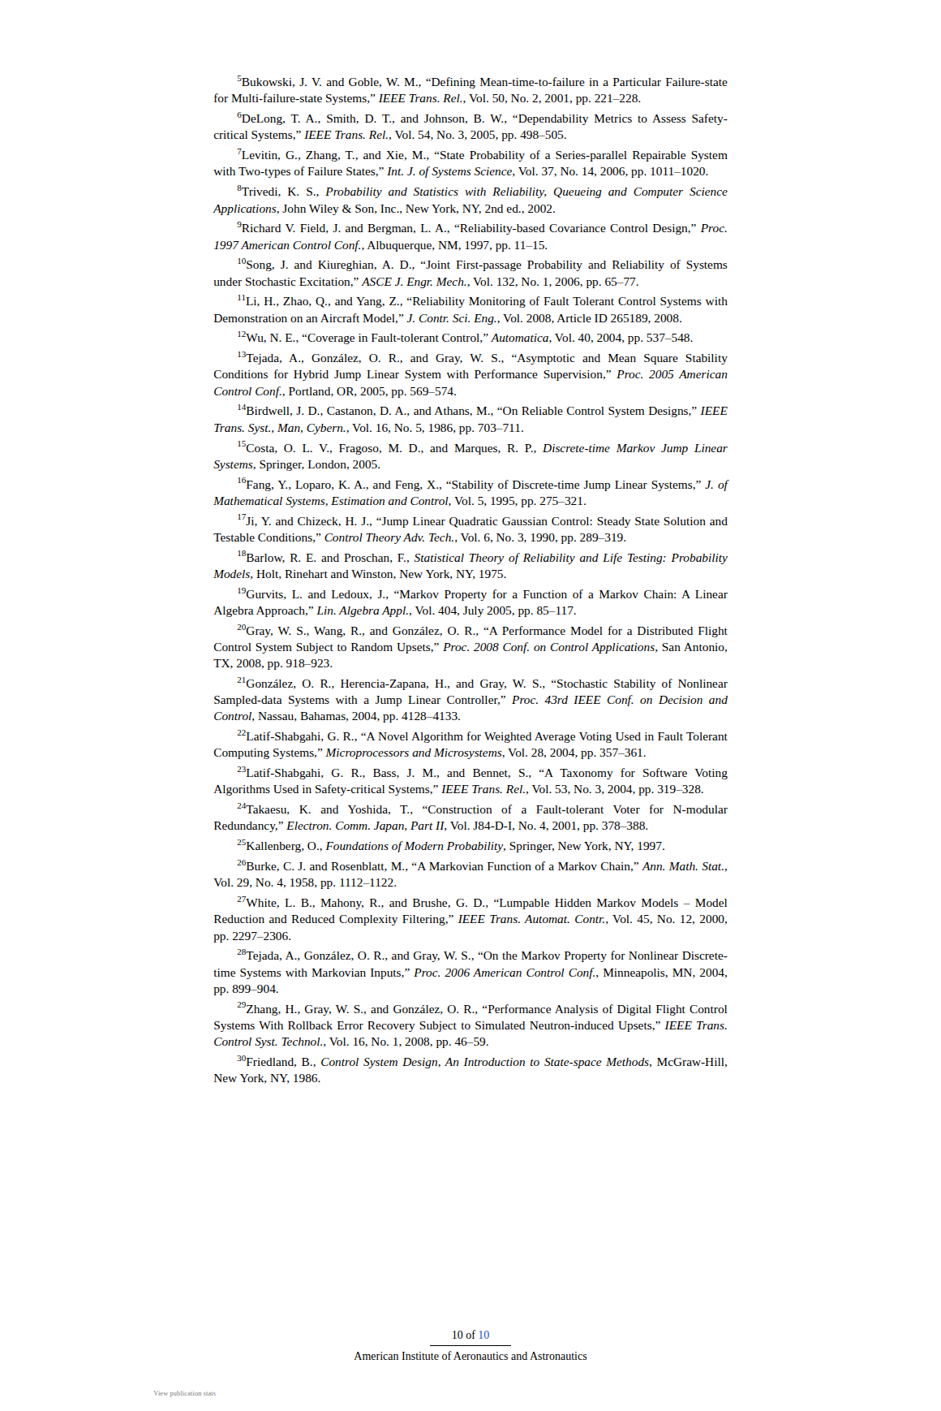Bukowski, J. V. and Goble, W. M., “Defining Mean-time-to-failure in a Particular Failure-state for Multi-failure-state Systems,” IEEE Trans. Rel., Vol. 50, No. 2, 2001, pp. 221–228.
DeLong, T. A., Smith, D. T., and Johnson, B. W., “Dependability Metrics to Assess Safety-critical Systems,” IEEE Trans. Rel., Vol. 54, No. 3, 2005, pp. 498–505.
Levitin, G., Zhang, T., and Xie, M., “State Probability of a Series-parallel Repairable System with Two-types of Failure States,” Int. J. of Systems Science, Vol. 37, No. 14, 2006, pp. 1011–1020.
Trivedi, K. S., Probability and Statistics with Reliability, Queueing and Computer Science Applications, John Wiley & Son, Inc., New York, NY, 2nd ed., 2002.
Richard V. Field, J. and Bergman, L. A., “Reliability-based Covariance Control Design,” Proc. 1997 American Control Conf., Albuquerque, NM, 1997, pp. 11–15.
Song, J. and Kiureghian, A. D., “Joint First-passage Probability and Reliability of Systems under Stochastic Excitation,” ASCE J. Engr. Mech., Vol. 132, No. 1, 2006, pp. 65–77.
Li, H., Zhao, Q., and Yang, Z., “Reliability Monitoring of Fault Tolerant Control Systems with Demonstration on an Aircraft Model,” J. Contr. Sci. Eng., Vol. 2008, Article ID 265189, 2008.
Wu, N. E., “Coverage in Fault-tolerant Control,” Automatica, Vol. 40, 2004, pp. 537–548.
Tejada, A., González, O. R., and Gray, W. S., “Asymptotic and Mean Square Stability Conditions for Hybrid Jump Linear System with Performance Supervision,” Proc. 2005 American Control Conf., Portland, OR, 2005, pp. 569–574.
Birdwell, J. D., Castanon, D. A., and Athans, M., “On Reliable Control System Designs,” IEEE Trans. Syst., Man, Cybern., Vol. 16, No. 5, 1986, pp. 703–711.
Costa, O. L. V., Fragoso, M. D., and Marques, R. P., Discrete-time Markov Jump Linear Systems, Springer, London, 2005.
Fang, Y., Loparo, K. A., and Feng, X., “Stability of Discrete-time Jump Linear Systems,” J. of Mathematical Systems, Estimation and Control, Vol. 5, 1995, pp. 275–321.
Ji, Y. and Chizeck, H. J., “Jump Linear Quadratic Gaussian Control: Steady State Solution and Testable Conditions,” Control Theory Adv. Tech., Vol. 6, No. 3, 1990, pp. 289–319.
Barlow, R. E. and Proschan, F., Statistical Theory of Reliability and Life Testing: Probability Models, Holt, Rinehart and Winston, New York, NY, 1975.
Gurvits, L. and Ledoux, J., “Markov Property for a Function of a Markov Chain: A Linear Algebra Approach,” Lin. Algebra Appl., Vol. 404, July 2005, pp. 85–117.
Gray, W. S., Wang, R., and González, O. R., “A Performance Model for a Distributed Flight Control System Subject to Random Upsets,” Proc. 2008 Conf. on Control Applications, San Antonio, TX, 2008, pp. 918–923.
González, O. R., Herencia-Zapana, H., and Gray, W. S., “Stochastic Stability of Nonlinear Sampled-data Systems with a Jump Linear Controller,” Proc. 43rd IEEE Conf. on Decision and Control, Nassau, Bahamas, 2004, pp. 4128–4133.
Latif-Shabgahi, G. R., “A Novel Algorithm for Weighted Average Voting Used in Fault Tolerant Computing Systems,” Microprocessors and Microsystems, Vol. 28, 2004, pp. 357–361.
Latif-Shabgahi, G. R., Bass, J. M., and Bennet, S., “A Taxonomy for Software Voting Algorithms Used in Safety-critical Systems,” IEEE Trans. Rel., Vol. 53, No. 3, 2004, pp. 319–328.
Takaesu, K. and Yoshida, T., “Construction of a Fault-tolerant Voter for N-modular Redundancy,” Electron. Comm. Japan, Part II, Vol. J84-D-I, No. 4, 2001, pp. 378–388.
Kallenberg, O., Foundations of Modern Probability, Springer, New York, NY, 1997.
Burke, C. J. and Rosenblatt, M., “A Markovian Function of a Markov Chain,” Ann. Math. Stat., Vol. 29, No. 4, 1958, pp. 1112–1122.
White, L. B., Mahony, R., and Brushe, G. D., “Lumpable Hidden Markov Models – Model Reduction and Reduced Complexity Filtering,” IEEE Trans. Automat. Contr., Vol. 45, No. 12, 2000, pp. 2297–2306.
Tejada, A., González, O. R., and Gray, W. S., “On the Markov Property for Nonlinear Discrete-time Systems with Markovian Inputs,” Proc. 2006 American Control Conf., Minneapolis, MN, 2004, pp. 899–904.
Zhang, H., Gray, W. S., and González, O. R., “Performance Analysis of Digital Flight Control Systems With Rollback Error Recovery Subject to Simulated Neutron-induced Upsets,” IEEE Trans. Control Syst. Technol., Vol. 16, No. 1, 2008, pp. 46–59.
Friedland, B., Control System Design, An Introduction to State-space Methods, McGraw-Hill, New York, NY, 1986.
10 of 10
American Institute of Aeronautics and Astronautics
View publication stats